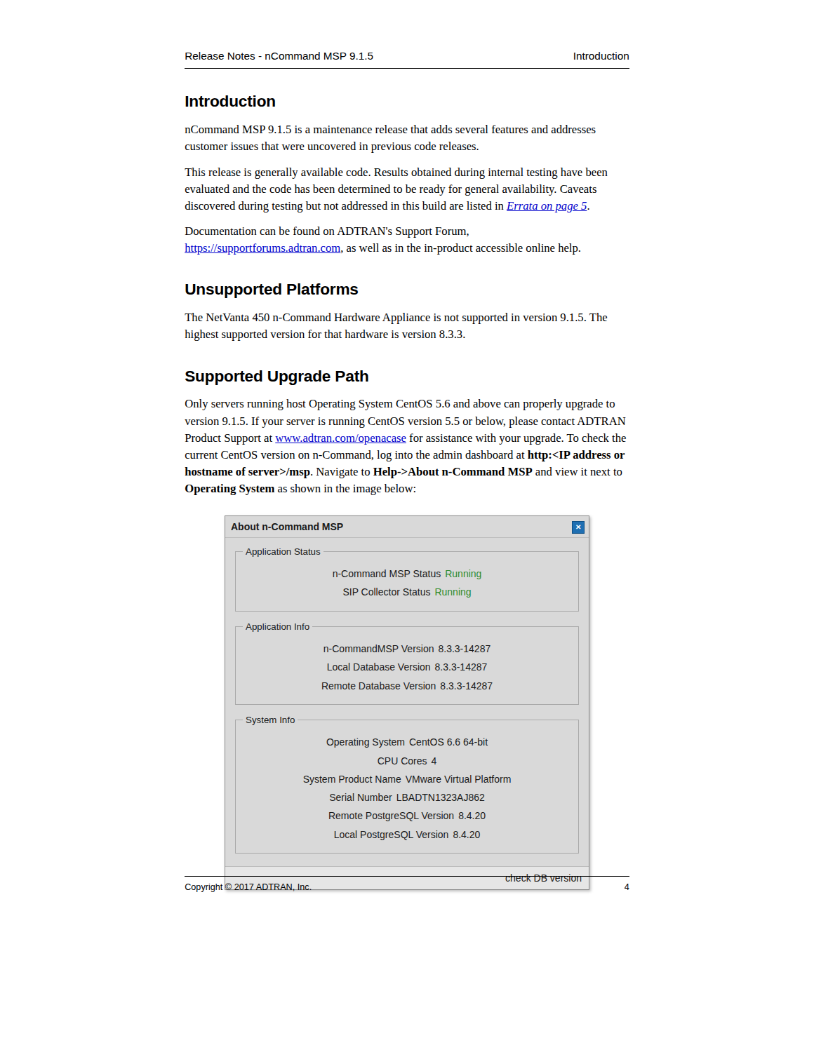Release Notes - nCommand MSP 9.1.5
Introduction
Introduction
nCommand MSP 9.1.5 is a maintenance release that adds several features and addresses customer issues that were uncovered in previous code releases.
This release is generally available code. Results obtained during internal testing have been evaluated and the code has been determined to be ready for general availability. Caveats discovered during testing but not addressed in this build are listed in Errata on page 5.
Documentation can be found on ADTRAN's Support Forum, https://supportforums.adtran.com, as well as in the in-product accessible online help.
Unsupported Platforms
The NetVanta 450 n-Command Hardware Appliance is not supported in version 9.1.5. The highest supported version for that hardware is version 8.3.3.
Supported Upgrade Path
Only servers running host Operating System CentOS 5.6 and above can properly upgrade to version 9.1.5. If your server is running CentOS version 5.5 or below, please contact ADTRAN Product Support at www.adtran.com/openacase for assistance with your upgrade. To check the current CentOS version on n-Command, log into the admin dashboard at http:<IP address or hostname of server>/msp. Navigate to Help->About n-Command MSP and view it next to Operating System as shown in the image below:
About n-Command MSP ✕
Application Status
n-Command MSP Status Running
SIP Collector Status Running
Application Info
n-CommandMSP Version 8.3.3-14287
Local Database Version 8.3.3-14287
Remote Database Version 8.3.3-14287
System Info
Operating System CentOS 6.6 64-bit
CPU Cores 4
System Product Name VMware Virtual Platform
Serial Number LBADTN1323AJ862
Remote PostgreSQL Version 8.4.20
Local PostgreSQL Version 8.4.20
check DB version
Copyright © 2017 ADTRAN, Inc.
4